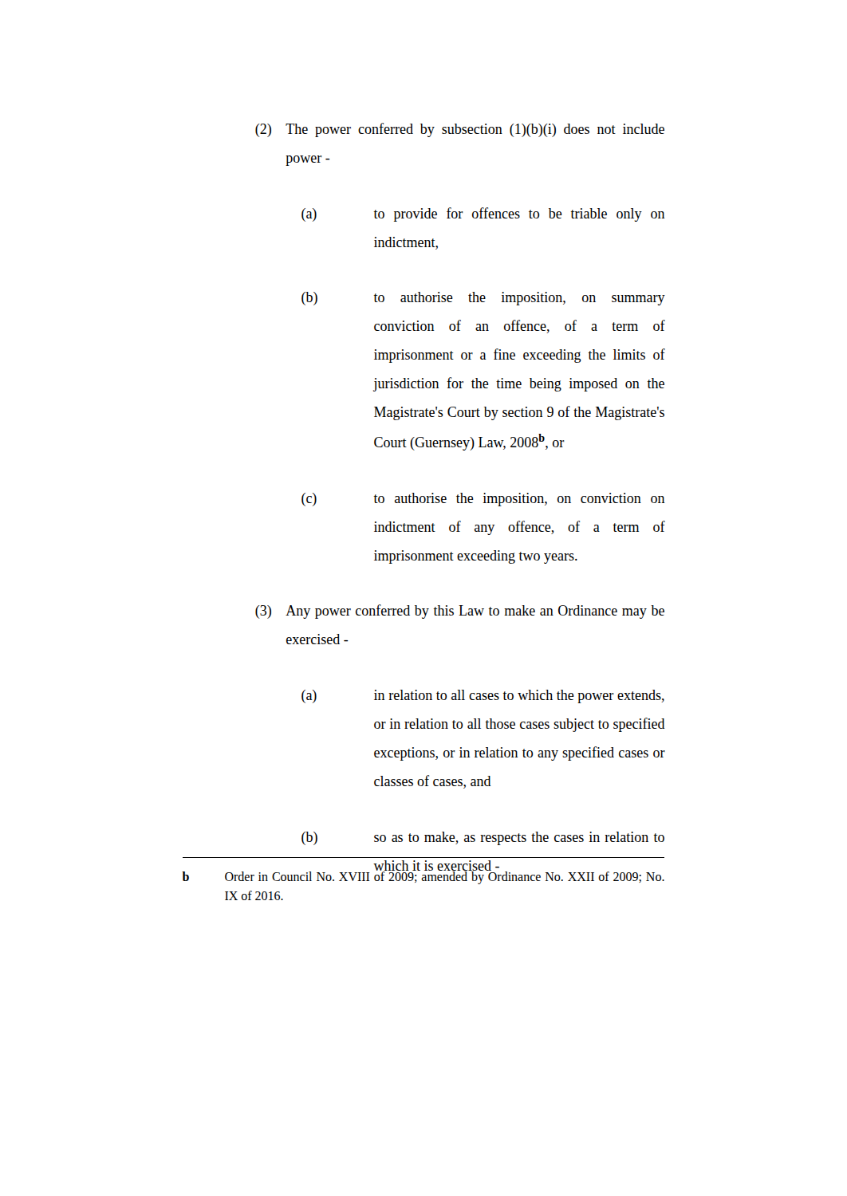(2)
The power conferred by subsection (1)(b)(i) does not include power -
(a)
to provide for offences to be triable only on indictment,
(b)
to authorise the imposition, on summary conviction of an offence, of a term of imprisonment or a fine exceeding the limits of jurisdiction for the time being imposed on the Magistrate's Court by section 9 of the Magistrate's Court (Guernsey) Law, 2008b, or
(c)
to authorise the imposition, on conviction on indictment of any offence, of a term of imprisonment exceeding two years.
(3)
Any power conferred by this Law to make an Ordinance may be exercised -
(a)
in relation to all cases to which the power extends, or in relation to all those cases subject to specified exceptions, or in relation to any specified cases or classes of cases, and
(b)
so as to make, as respects the cases in relation to which it is exercised -
b
Order in Council No. XVIII of 2009; amended by Ordinance No. XXII of 2009; No. IX of 2016.